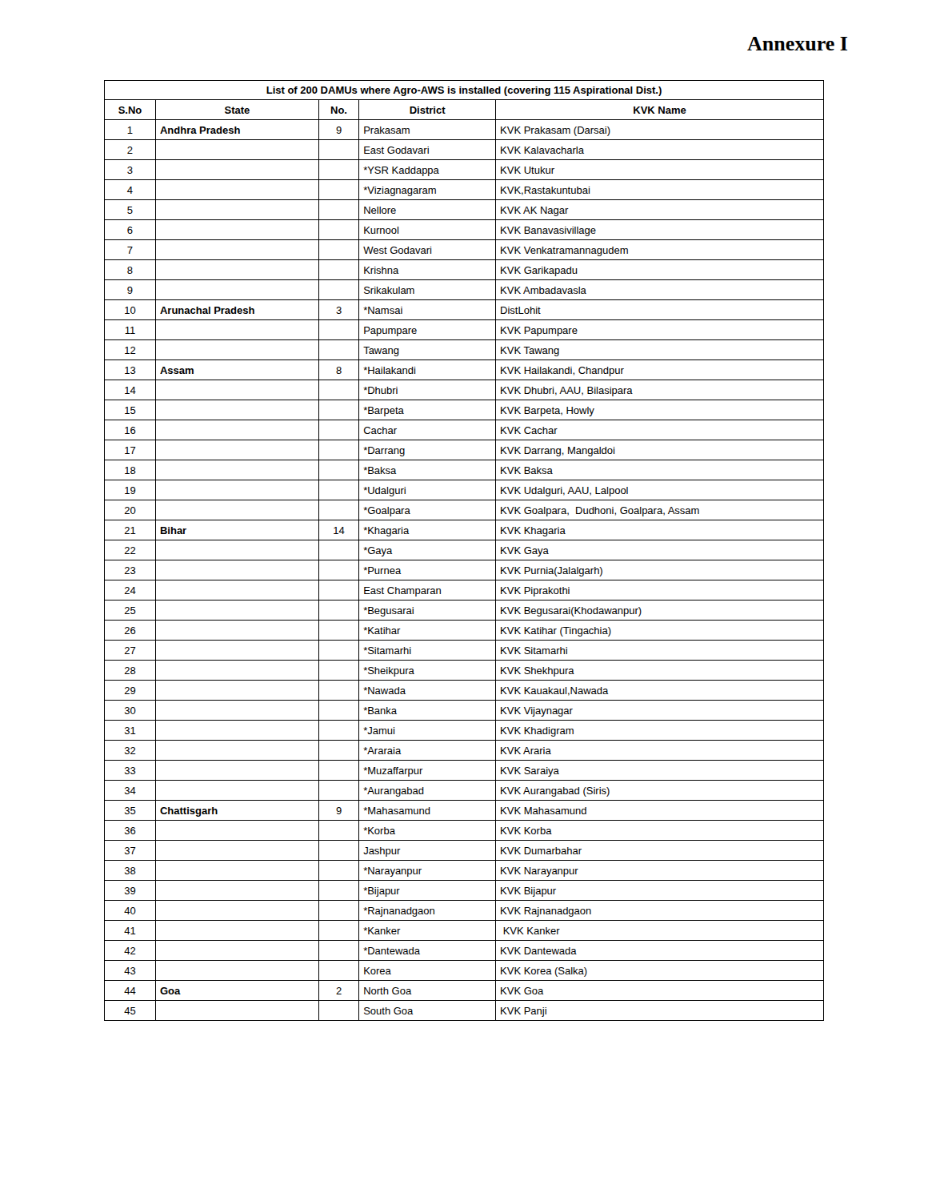Annexure I
List of 200 DAMUs where Agro-AWS is installed (covering 115 Aspirational Dist.)
| S.No | State | No. | District | KVK Name |
| --- | --- | --- | --- | --- |
| 1 | Andhra Pradesh | 9 | Prakasam | KVK Prakasam (Darsai) |
| 2 | | | East Godavari | KVK Kalavacharla |
| 3 | | | *YSR Kaddappa | KVK Utukur |
| 4 | | | *Viziagnagaram | KVK,Rastakuntubai |
| 5 | | | Nellore | KVK AK Nagar |
| 6 | | | Kurnool | KVK Banavasivillage |
| 7 | | | West Godavari | KVK Venkatramannagudem |
| 8 | | | Krishna | KVK Garikapadu |
| 9 | | | Srikakulam | KVK Ambadavasla |
| 10 | Arunachal Pradesh | 3 | *Namsai | DistLohit |
| 11 | | | Papumpare | KVK Papumpare |
| 12 | | | Tawang | KVK Tawang |
| 13 | Assam | 8 | *Hailakandi | KVK Hailakandi, Chandpur |
| 14 | | | *Dhubri | KVK Dhubri, AAU, Bilasipara |
| 15 | | | *Barpeta | KVK Barpeta, Howly |
| 16 | | | Cachar | KVK Cachar |
| 17 | | | *Darrang | KVK Darrang, Mangaldoi |
| 18 | | | *Baksa | KVK Baksa |
| 19 | | | *Udalguri | KVK Udalguri, AAU, Lalpool |
| 20 | | | *Goalpara | KVK Goalpara, Dudhoni, Goalpara, Assam |
| 21 | Bihar | 14 | *Khagaria | KVK Khagaria |
| 22 | | | *Gaya | KVK Gaya |
| 23 | | | *Purnea | KVK Purnia(Jalalgarh) |
| 24 | | | East Champaran | KVK Piprakothi |
| 25 | | | *Begusarai | KVK Begusarai(Khodawanpur) |
| 26 | | | *Katihar | KVK Katihar (Tingachia) |
| 27 | | | *Sitamarhi | KVK Sitamarhi |
| 28 | | | *Sheikpura | KVK Shekhpura |
| 29 | | | *Nawada | KVK Kauakaul,Nawada |
| 30 | | | *Banka | KVK Vijaynagar |
| 31 | | | *Jamui | KVK Khadigram |
| 32 | | | *Araraia | KVK Araria |
| 33 | | | *Muzaffarpur | KVK Saraiya |
| 34 | | | *Aurangabad | KVK Aurangabad (Siris) |
| 35 | Chattisgarh | 9 | *Mahasamund | KVK Mahasamund |
| 36 | | | *Korba | KVK Korba |
| 37 | | | Jashpur | KVK Dumarbahar |
| 38 | | | *Narayanpur | KVK Narayanpur |
| 39 | | | *Bijapur | KVK Bijapur |
| 40 | | | *Rajnanadgaon | KVK Rajnanadgaon |
| 41 | | | *Kanker | KVK Kanker |
| 42 | | | *Dantewada | KVK Dantewada |
| 43 | | | Korea | KVK Korea (Salka) |
| 44 | Goa | 2 | North Goa | KVK Goa |
| 45 | | | South Goa | KVK Panji |